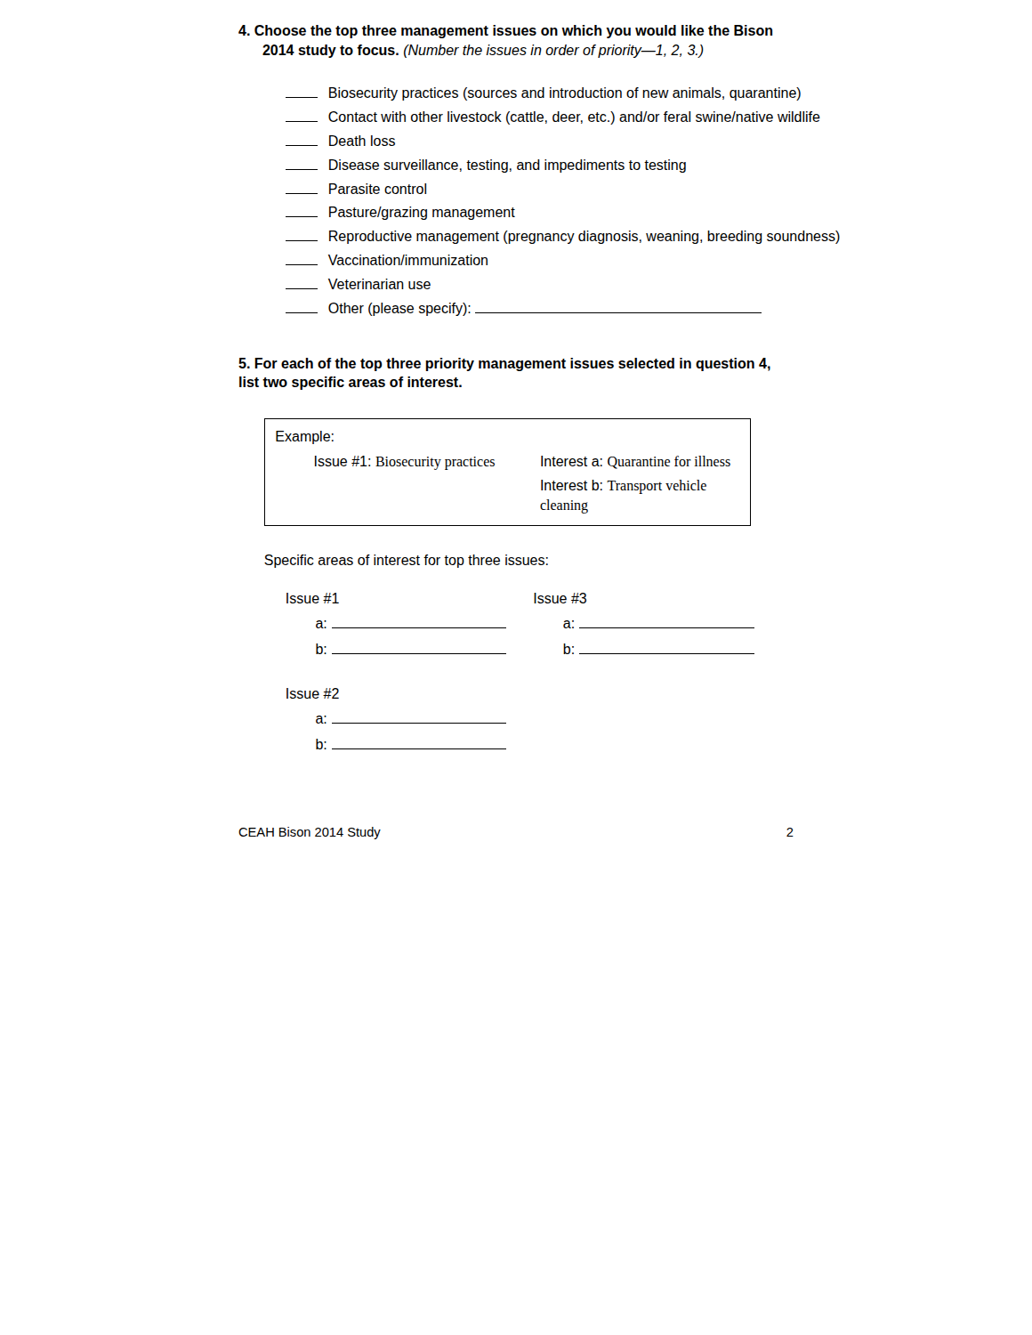4. Choose the top three management issues on which you would like the Bison 2014 study to focus. (Number the issues in order of priority—1, 2, 3.)
Biosecurity practices (sources and introduction of new animals, quarantine)
Contact with other livestock (cattle, deer, etc.) and/or feral swine/native wildlife
Death loss
Disease surveillance, testing, and impediments to testing
Parasite control
Pasture/grazing management
Reproductive management (pregnancy diagnosis, weaning, breeding soundness)
Vaccination/immunization
Veterinarian use
Other (please specify):
5. For each of the top three priority management issues selected in question 4, list two specific areas of interest.
Example:
Issue #1: Biosecurity practices
Interest a: Quarantine for illness
Interest b: Transport vehicle cleaning
Specific areas of interest for top three issues:
Issue #1
a:
b:
Issue #2
a:
b:
Issue #3
a:
b:
CEAH Bison 2014 Study 2